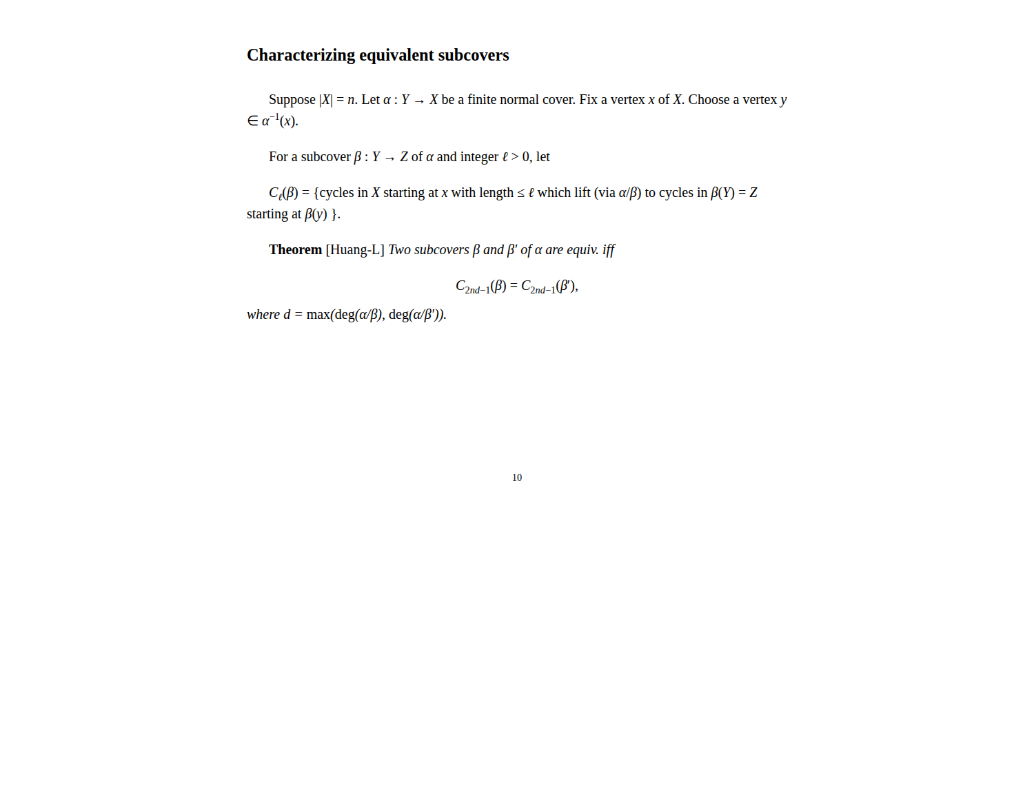Characterizing equivalent subcovers
Suppose |X| = n. Let α : Y → X be a finite normal cover. Fix a vertex x of X. Choose a vertex y ∈ α−1(x).
For a subcover β : Y → Z of α and integer ℓ > 0, let
Cℓ(β) = {cycles in X starting at x with length ≤ ℓ which lift (via α/β) to cycles in β(Y) = Z starting at β(y) }.
Theorem [Huang-L] Two subcovers β and β′ of α are equiv. iff
C2nd−1(β) = C2nd−1(β′),
where d = max(deg(α/β), deg(α/β′)).
10